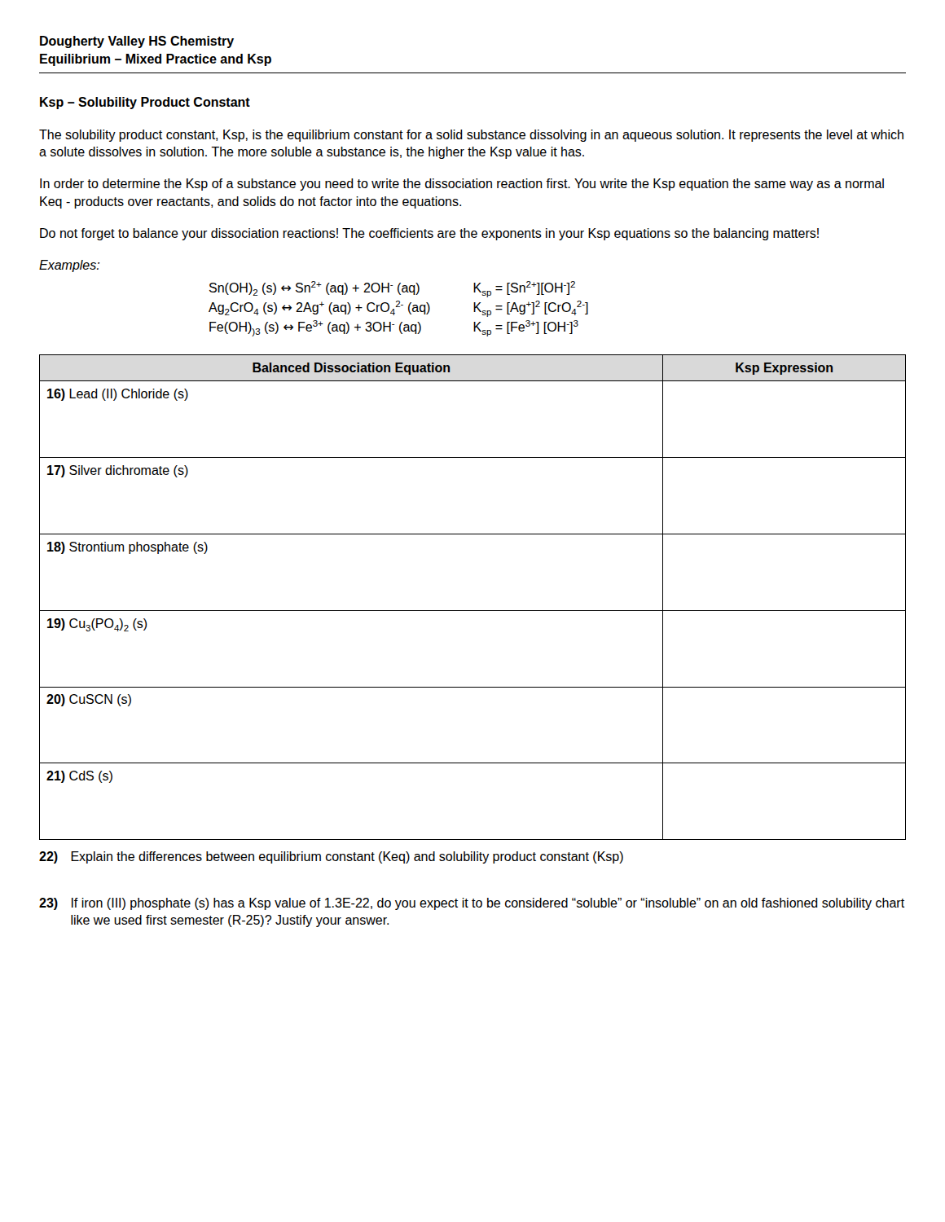Dougherty Valley HS Chemistry Equilibrium – Mixed Practice and Ksp
Ksp – Solubility Product Constant
The solubility product constant, Ksp, is the equilibrium constant for a solid substance dissolving in an aqueous solution. It represents the level at which a solute dissolves in solution. The more soluble a substance is, the higher the Ksp value it has.
In order to determine the Ksp of a substance you need to write the dissociation reaction first. You write the Ksp equation the same way as a normal Keq - products over reactants, and solids do not factor into the equations.
Do not forget to balance your dissociation reactions! The coefficients are the exponents in your Ksp equations so the balancing matters!
Examples:
Sn(OH)2 (s) ↔ Sn2+ (aq) + 2OH- (aq) Ksp = [Sn2+][OH-]2 Ag2CrO4 (s) ↔ 2Ag+ (aq) + CrO42- (aq) Ksp = [Ag+]2 [CrO42-] Fe(OH))3 (s) ↔ Fe3+ (aq) + 3OH- (aq) Ksp = [Fe3+] [OH-]3
| Balanced Dissociation Equation | Ksp Expression |
| --- | --- |
| 16) Lead (II) Chloride (s) | |
| 17) Silver dichromate (s) | |
| 18) Strontium phosphate (s) | |
| 19) Cu 3 (PO 4 ) 2 (s) | |
| 20) CuSCN (s) | |
| 21) CdS (s) | |
22) Explain the differences between equilibrium constant (Keq) and solubility product constant (Ksp)
23) If iron (III) phosphate (s) has a Ksp value of 1.3E-22, do you expect it to be considered “soluble” or “insoluble” on an old fashioned solubility chart like we used first semester (R-25)? Justify your answer.